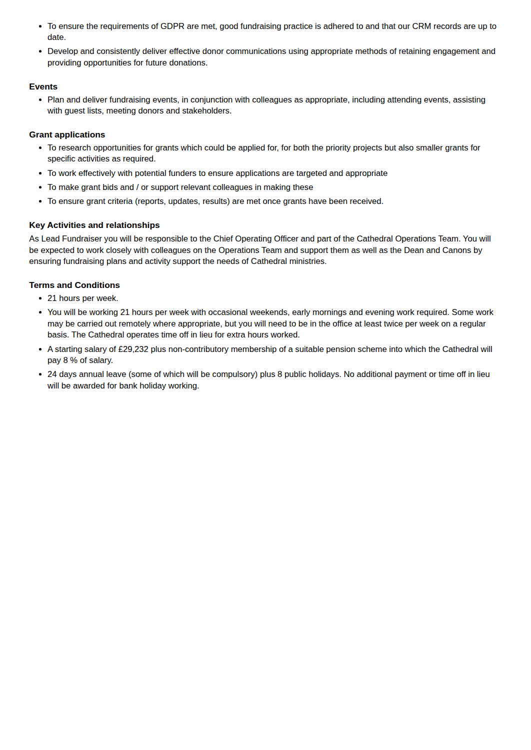To ensure the requirements of GDPR are met, good fundraising practice is adhered to and that our CRM records are up to date.
Develop and consistently deliver effective donor communications using appropriate methods of retaining engagement and providing opportunities for future donations.
Events
Plan and deliver fundraising events, in conjunction with colleagues as appropriate, including attending events, assisting with guest lists, meeting donors and stakeholders.
Grant applications
To research opportunities for grants which could be applied for, for both the priority projects but also smaller grants for specific activities as required.
To work effectively with potential funders to ensure applications are targeted and appropriate
To make grant bids and / or support relevant colleagues in making these
To ensure grant criteria (reports, updates, results) are met once grants have been received.
Key Activities and relationships
As Lead Fundraiser you will be responsible to the Chief Operating Officer and part of the Cathedral Operations Team. You will be expected to work closely with colleagues on the Operations Team and support them as well as the Dean and Canons by ensuring fundraising plans and activity support the needs of Cathedral ministries.
Terms and Conditions
21 hours per week.
You will be working 21 hours per week with occasional weekends, early mornings and evening work required. Some work may be carried out remotely where appropriate, but you will need to be in the office at least twice per week on a regular basis. The Cathedral operates time off in lieu for extra hours worked.
A starting salary of £29,232 plus non-contributory membership of a suitable pension scheme into which the Cathedral will pay 8 % of salary.
24 days annual leave (some of which will be compulsory) plus 8 public holidays. No additional payment or time off in lieu will be awarded for bank holiday working.